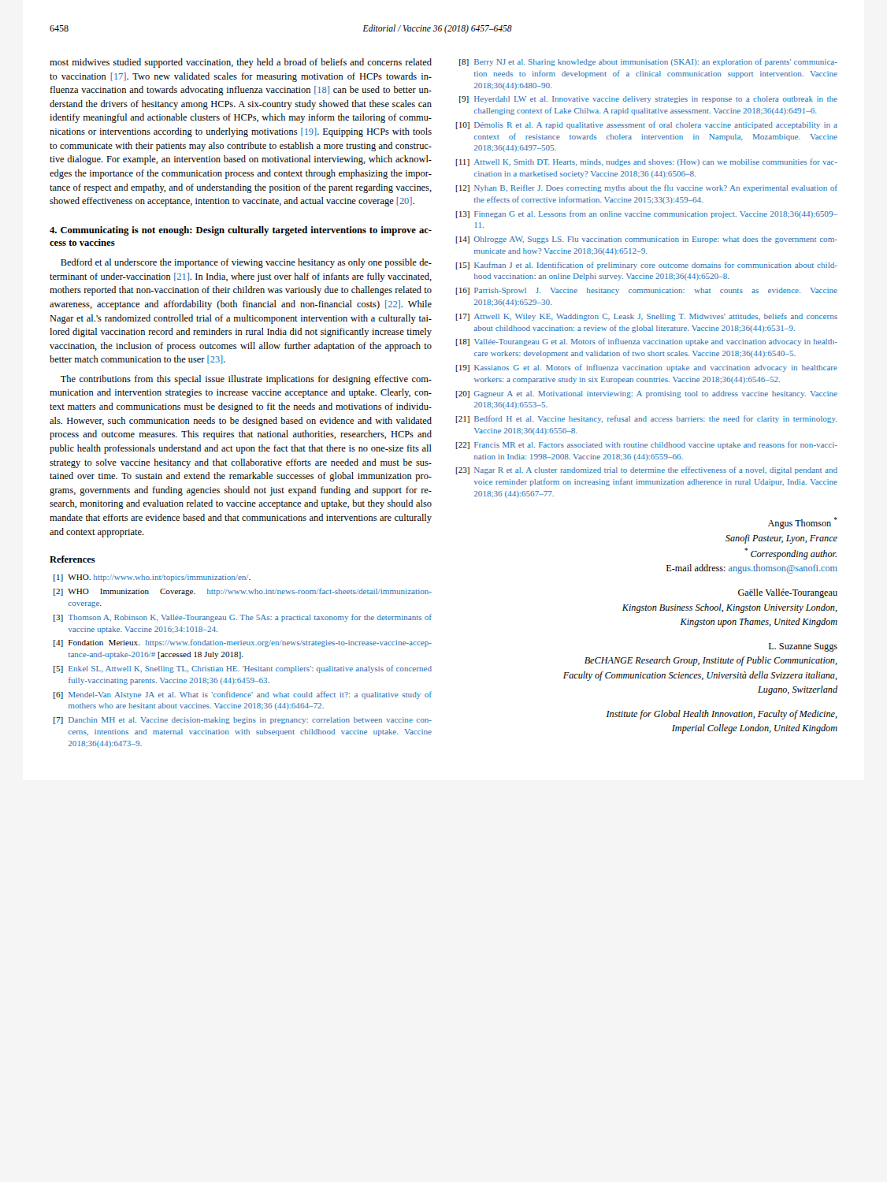6458 Editorial / Vaccine 36 (2018) 6457–6458
most midwives studied supported vaccination, they held a broad of beliefs and concerns related to vaccination [17]. Two new validated scales for measuring motivation of HCPs towards influenza vaccination and towards advocating influenza vaccination [18] can be used to better understand the drivers of hesitancy among HCPs. A six-country study showed that these scales can identify meaningful and actionable clusters of HCPs, which may inform the tailoring of communications or interventions according to underlying motivations [19]. Equipping HCPs with tools to communicate with their patients may also contribute to establish a more trusting and constructive dialogue. For example, an intervention based on motivational interviewing, which acknowledges the importance of the communication process and context through emphasizing the importance of respect and empathy, and of understanding the position of the parent regarding vaccines, showed effectiveness on acceptance, intention to vaccinate, and actual vaccine coverage [20].
4. Communicating is not enough: Design culturally targeted interventions to improve access to vaccines
Bedford et al underscore the importance of viewing vaccine hesitancy as only one possible determinant of under-vaccination [21]. In India, where just over half of infants are fully vaccinated, mothers reported that non-vaccination of their children was variously due to challenges related to awareness, acceptance and affordability (both financial and non-financial costs) [22]. While Nagar et al.'s randomized controlled trial of a multicomponent intervention with a culturally tailored digital vaccination record and reminders in rural India did not significantly increase timely vaccination, the inclusion of process outcomes will allow further adaptation of the approach to better match communication to the user [23].
The contributions from this special issue illustrate implications for designing effective communication and intervention strategies to increase vaccine acceptance and uptake. Clearly, context matters and communications must be designed to fit the needs and motivations of individuals. However, such communication needs to be designed based on evidence and with validated process and outcome measures. This requires that national authorities, researchers, HCPs and public health professionals understand and act upon the fact that that there is no one-size fits all strategy to solve vaccine hesitancy and that collaborative efforts are needed and must be sustained over time. To sustain and extend the remarkable successes of global immunization programs, governments and funding agencies should not just expand funding and support for research, monitoring and evaluation related to vaccine acceptance and uptake, but they should also mandate that efforts are evidence based and that communications and interventions are culturally and context appropriate.
References
[1] WHO. http://www.who.int/topics/immunization/en/.
[2] WHO Immunization Coverage. http://www.who.int/news-room/fact-sheets/detail/immunization-coverage.
[3] Thomson A, Robinson K, Vallée-Tourangeau G. The 5As: a practical taxonomy for the determinants of vaccine uptake. Vaccine 2016;34:1018–24.
[4] Fondation Merieux. https://www.fondation-merieux.org/en/news/strategies-to-increase-vaccine-acceptance-and-uptake-2016/# [accessed 18 July 2018].
[5] Enkel SL, Attwell K, Snelling TL, Christian HE. 'Hesitant compliers': qualitative analysis of concerned fully-vaccinating parents. Vaccine 2018;36 (44):6459–63.
[6] Mendel-Van Alstyne JA et al. What is 'confidence' and what could affect it?: a qualitative study of mothers who are hesitant about vaccines. Vaccine 2018;36 (44):6464–72.
[7] Danchin MH et al. Vaccine decision-making begins in pregnancy: correlation between vaccine concerns, intentions and maternal vaccination with subsequent childhood vaccine uptake. Vaccine 2018;36(44):6473–9.
[8] Berry NJ et al. Sharing knowledge about immunisation (SKAI): an exploration of parents' communication needs to inform development of a clinical communication support intervention. Vaccine 2018;36(44):6480–90.
[9] Heyerdahl LW et al. Innovative vaccine delivery strategies in response to a cholera outbreak in the challenging context of Lake Chilwa. A rapid qualitative assessment. Vaccine 2018;36(44):6491–6.
[10] Démolis R et al. A rapid qualitative assessment of oral cholera vaccine anticipated acceptability in a context of resistance towards cholera intervention in Nampula, Mozambique. Vaccine 2018;36(44):6497–505.
[11] Attwell K, Smith DT. Hearts, minds, nudges and shoves: (How) can we mobilise communities for vaccination in a marketised society? Vaccine 2018;36 (44):6506–8.
[12] Nyhan B, Reifler J. Does correcting myths about the flu vaccine work? An experimental evaluation of the effects of corrective information. Vaccine 2015;33(3):459–64.
[13] Finnegan G et al. Lessons from an online vaccine communication project. Vaccine 2018;36(44):6509–11.
[14] Ohlrogge AW, Suggs LS. Flu vaccination communication in Europe: what does the government communicate and how? Vaccine 2018;36(44):6512–9.
[15] Kaufman J et al. Identification of preliminary core outcome domains for communication about childhood vaccination: an online Delphi survey. Vaccine 2018;36(44):6520–8.
[16] Parrish-Sprowl J. Vaccine hesitancy communication: what counts as evidence. Vaccine 2018;36(44):6529–30.
[17] Attwell K, Wiley KE, Waddington C, Leask J, Snelling T. Midwives' attitudes, beliefs and concerns about childhood vaccination: a review of the global literature. Vaccine 2018;36(44):6531–9.
[18] Vallée-Tourangeau G et al. Motors of influenza vaccination uptake and vaccination advocacy in healthcare workers: development and validation of two short scales. Vaccine 2018;36(44):6540–5.
[19] Kassianos G et al. Motors of influenza vaccination uptake and vaccination advocacy in healthcare workers: a comparative study in six European countries. Vaccine 2018;36(44):6546–52.
[20] Gagneur A et al. Motivational interviewing: A promising tool to address vaccine hesitancy. Vaccine 2018;36(44):6553–5.
[21] Bedford H et al. Vaccine hesitancy, refusal and access barriers: the need for clarity in terminology. Vaccine 2018;36(44):6556–8.
[22] Francis MR et al. Factors associated with routine childhood vaccine uptake and reasons for non-vaccination in India: 1998–2008. Vaccine 2018;36 (44):6559–66.
[23] Nagar R et al. A cluster randomized trial to determine the effectiveness of a novel, digital pendant and voice reminder platform on increasing infant immunization adherence in rural Udaipur, India. Vaccine 2018;36 (44):6567–77.
Angus Thomson *
Sanofi Pasteur, Lyon, France
* Corresponding author.
E-mail address: angus.thomson@sanofi.com
Gaëlle Vallée-Tourangeau
Kingston Business School, Kingston University London,
Kingston upon Thames, United Kingdom
L. Suzanne Suggs
BeCHANGE Research Group, Institute of Public Communication,
Faculty of Communication Sciences, Università della Svizzera italiana,
Lugano, Switzerland
Institute for Global Health Innovation, Faculty of Medicine,
Imperial College London, United Kingdom